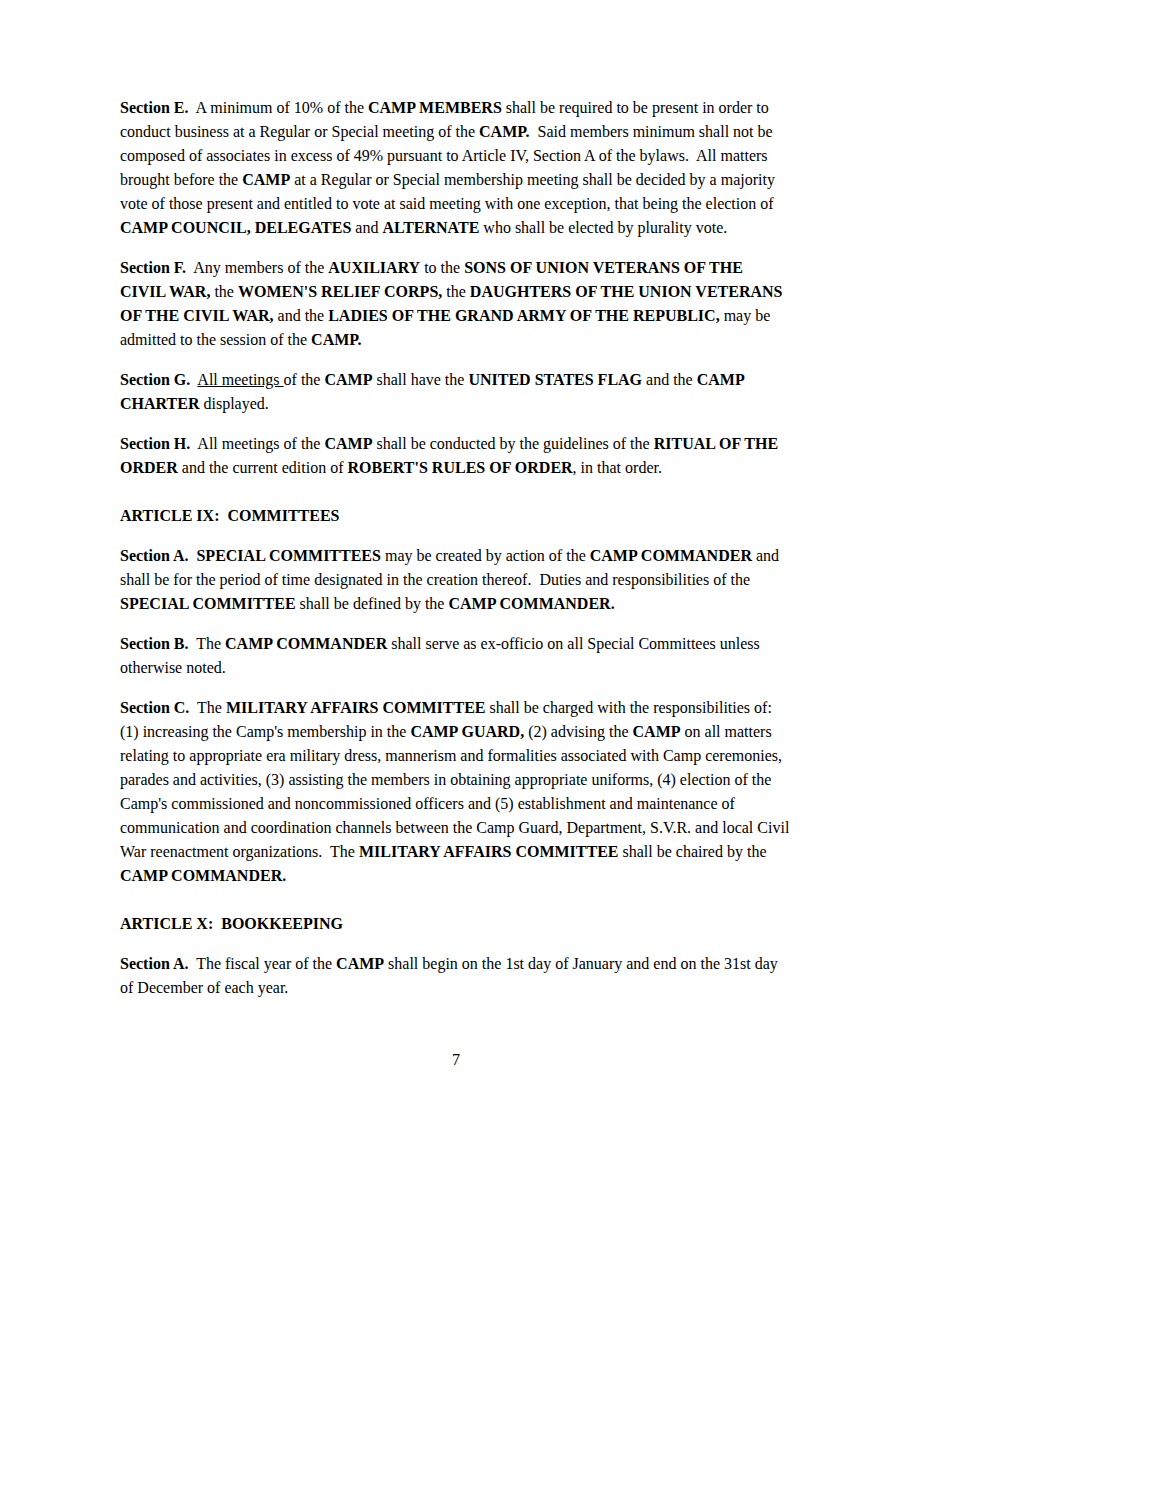Section E. A minimum of 10% of the CAMP MEMBERS shall be required to be present in order to conduct business at a Regular or Special meeting of the CAMP. Said members minimum shall not be composed of associates in excess of 49% pursuant to Article IV, Section A of the bylaws. All matters brought before the CAMP at a Regular or Special membership meeting shall be decided by a majority vote of those present and entitled to vote at said meeting with one exception, that being the election of CAMP COUNCIL, DELEGATES and ALTERNATE who shall be elected by plurality vote.
Section F. Any members of the AUXILIARY to the SONS OF UNION VETERANS OF THE CIVIL WAR, the WOMEN'S RELIEF CORPS, the DAUGHTERS OF THE UNION VETERANS OF THE CIVIL WAR, and the LADIES OF THE GRAND ARMY OF THE REPUBLIC, may be admitted to the session of the CAMP.
Section G. All meetings of the CAMP shall have the UNITED STATES FLAG and the CAMP CHARTER displayed.
Section H. All meetings of the CAMP shall be conducted by the guidelines of the RITUAL OF THE ORDER and the current edition of ROBERT'S RULES OF ORDER, in that order.
ARTICLE IX: COMMITTEES
Section A. SPECIAL COMMITTEES may be created by action of the CAMP COMMANDER and shall be for the period of time designated in the creation thereof. Duties and responsibilities of the SPECIAL COMMITTEE shall be defined by the CAMP COMMANDER.
Section B. The CAMP COMMANDER shall serve as ex-officio on all Special Committees unless otherwise noted.
Section C. The MILITARY AFFAIRS COMMITTEE shall be charged with the responsibilities of: (1) increasing the Camp's membership in the CAMP GUARD, (2) advising the CAMP on all matters relating to appropriate era military dress, mannerism and formalities associated with Camp ceremonies, parades and activities, (3) assisting the members in obtaining appropriate uniforms, (4) election of the Camp's commissioned and noncommissioned officers and (5) establishment and maintenance of communication and coordination channels between the Camp Guard, Department, S.V.R. and local Civil War reenactment organizations. The MILITARY AFFAIRS COMMITTEE shall be chaired by the CAMP COMMANDER.
ARTICLE X: BOOKKEEPING
Section A. The fiscal year of the CAMP shall begin on the 1st day of January and end on the 31st day of December of each year.
7